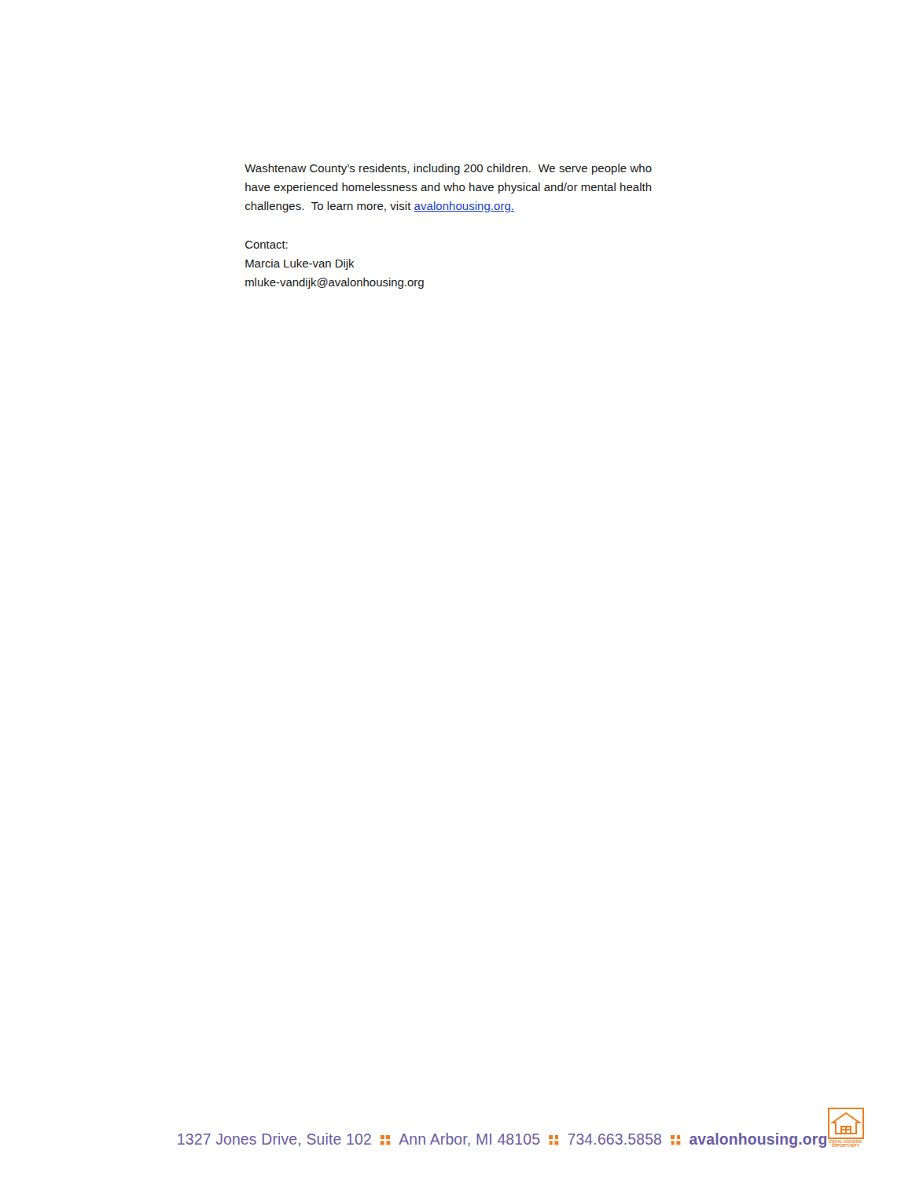Washtenaw County’s residents, including 200 children. We serve people who have experienced homelessness and who have physical and/or mental health challenges. To learn more, visit avalonhousing.org.
Contact:
Marcia Luke-van Dijk
mluke-vandijk@avalonhousing.org
1327 Jones Drive, Suite 102 Ann Arbor, MI 48105 734.663.5858 avalonhousing.org
EQUAL HOUSING
OPPORTUNITY